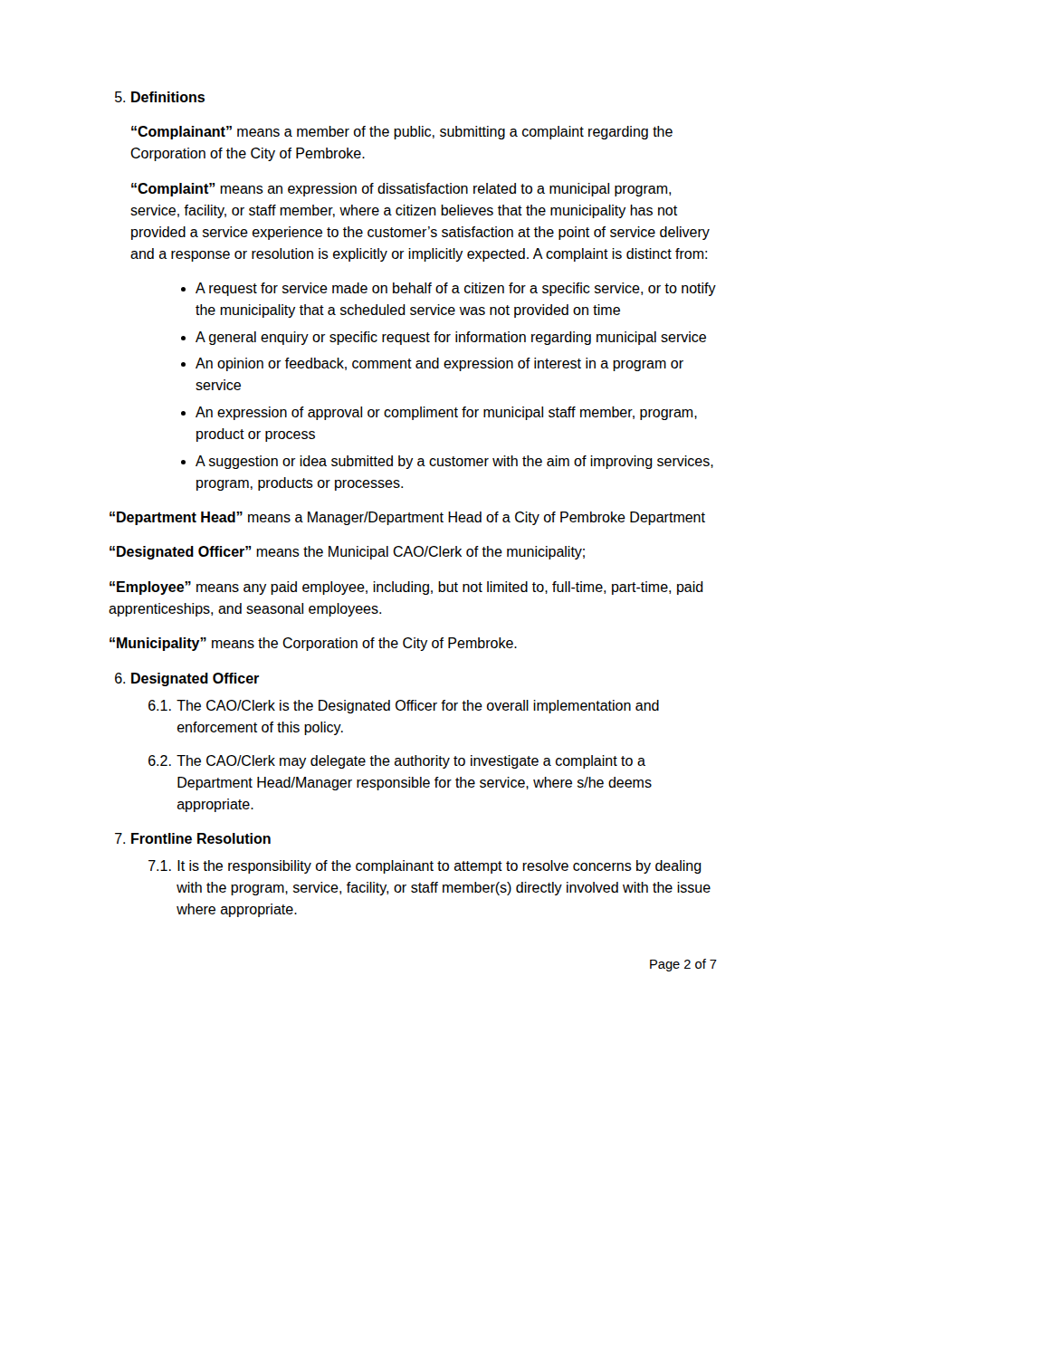Definitions
“Complainant” means a member of the public, submitting a complaint regarding the Corporation of the City of Pembroke.
“Complaint” means an expression of dissatisfaction related to a municipal program, service, facility, or staff member, where a citizen believes that the municipality has not provided a service experience to the customer’s satisfaction at the point of service delivery and a response or resolution is explicitly or implicitly expected. A complaint is distinct from:
A request for service made on behalf of a citizen for a specific service, or to notify the municipality that a scheduled service was not provided on time
A general enquiry or specific request for information regarding municipal service
An opinion or feedback, comment and expression of interest in a program or service
An expression of approval or compliment for municipal staff member, program, product or process
A suggestion or idea submitted by a customer with the aim of improving services, program, products or processes.
“Department Head” means a Manager/Department Head of a City of Pembroke Department
“Designated Officer” means the Municipal CAO/Clerk of the municipality;
“Employee” means any paid employee, including, but not limited to, full-time, part-time, paid apprenticeships, and seasonal employees.
“Municipality” means the Corporation of the City of Pembroke.
Designated Officer
6.1. The CAO/Clerk is the Designated Officer for the overall implementation and enforcement of this policy.
6.2. The CAO/Clerk may delegate the authority to investigate a complaint to a Department Head/Manager responsible for the service, where s/he deems appropriate.
Frontline Resolution
7.1. It is the responsibility of the complainant to attempt to resolve concerns by dealing with the program, service, facility, or staff member(s) directly involved with the issue where appropriate.
Page 2 of 7